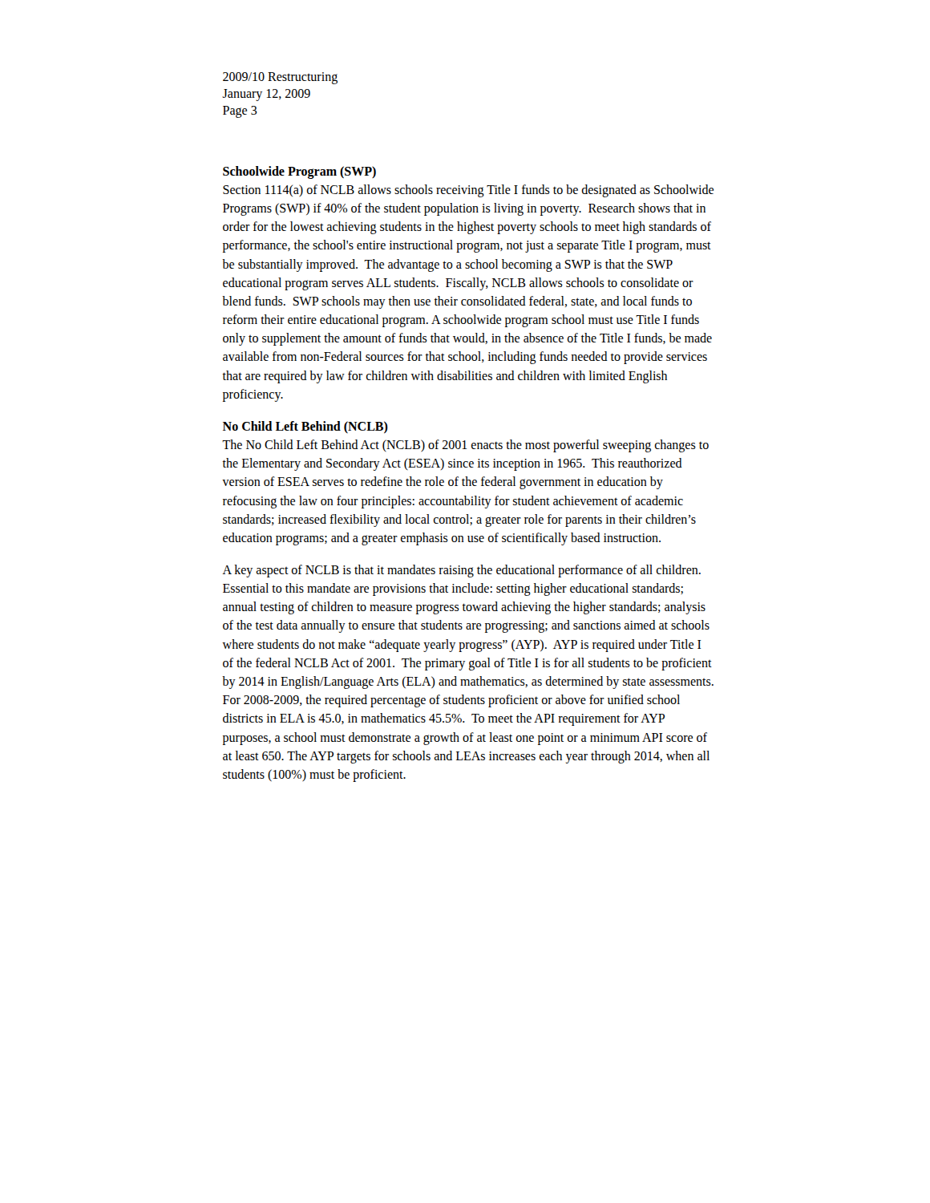2009/10 Restructuring
January 12, 2009
Page 3
Schoolwide Program (SWP)
Section 1114(a) of NCLB allows schools receiving Title I funds to be designated as Schoolwide Programs (SWP) if 40% of the student population is living in poverty. Research shows that in order for the lowest achieving students in the highest poverty schools to meet high standards of performance, the school's entire instructional program, not just a separate Title I program, must be substantially improved. The advantage to a school becoming a SWP is that the SWP educational program serves ALL students. Fiscally, NCLB allows schools to consolidate or blend funds. SWP schools may then use their consolidated federal, state, and local funds to reform their entire educational program. A schoolwide program school must use Title I funds only to supplement the amount of funds that would, in the absence of the Title I funds, be made available from non-Federal sources for that school, including funds needed to provide services that are required by law for children with disabilities and children with limited English proficiency.
No Child Left Behind (NCLB)
The No Child Left Behind Act (NCLB) of 2001 enacts the most powerful sweeping changes to the Elementary and Secondary Act (ESEA) since its inception in 1965. This reauthorized version of ESEA serves to redefine the role of the federal government in education by refocusing the law on four principles: accountability for student achievement of academic standards; increased flexibility and local control; a greater role for parents in their children’s education programs; and a greater emphasis on use of scientifically based instruction.
A key aspect of NCLB is that it mandates raising the educational performance of all children. Essential to this mandate are provisions that include: setting higher educational standards; annual testing of children to measure progress toward achieving the higher standards; analysis of the test data annually to ensure that students are progressing; and sanctions aimed at schools where students do not make “adequate yearly progress” (AYP). AYP is required under Title I of the federal NCLB Act of 2001. The primary goal of Title I is for all students to be proficient by 2014 in English/Language Arts (ELA) and mathematics, as determined by state assessments. For 2008-2009, the required percentage of students proficient or above for unified school districts in ELA is 45.0, in mathematics 45.5%. To meet the API requirement for AYP purposes, a school must demonstrate a growth of at least one point or a minimum API score of at least 650. The AYP targets for schools and LEAs increases each year through 2014, when all students (100%) must be proficient.